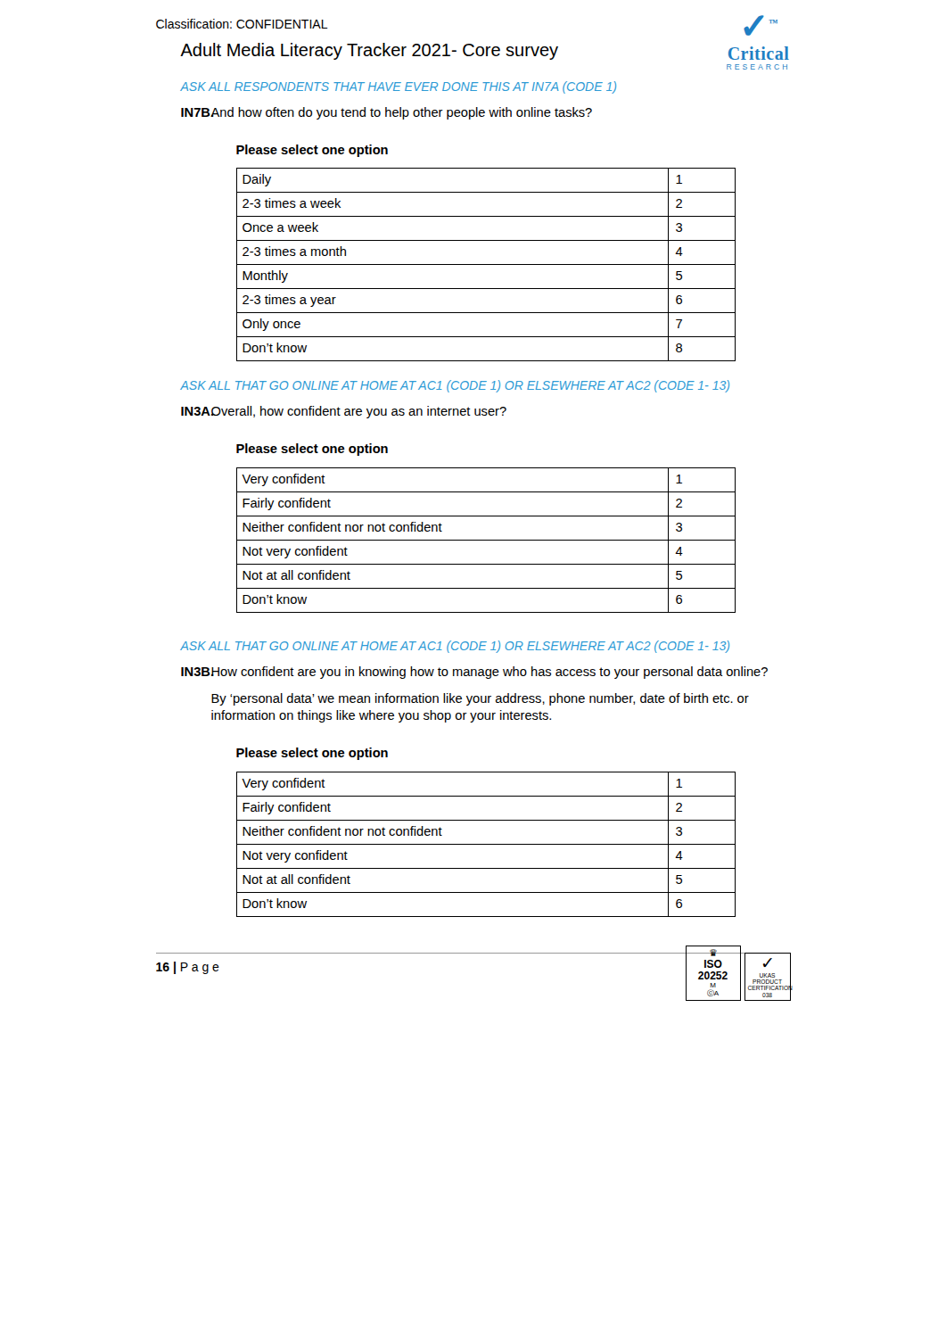✓™
Critical
RESEARCH
Classification: CONFIDENTIAL
Adult Media Literacy Tracker 2021- Core survey
ASK ALL RESPONDENTS THAT HAVE EVER DONE THIS AT IN7A (CODE 1)
IN7B.
And how often do you tend to help other people with online tasks?
Please select one option
| Daily | 1 |
| 2-3 times a week | 2 |
| Once a week | 3 |
| 2-3 times a month | 4 |
| Monthly | 5 |
| 2-3 times a year | 6 |
| Only once | 7 |
| Don’t know | 8 |
ASK ALL THAT GO ONLINE AT HOME AT AC1 (CODE 1) OR ELSEWHERE AT AC2 (CODE 1- 13)
IN3A.
Overall, how confident are you as an internet user?
Please select one option
| Very confident | 1 |
| Fairly confident | 2 |
| Neither confident nor not confident | 3 |
| Not very confident | 4 |
| Not at all confident | 5 |
| Don’t know | 6 |
ASK ALL THAT GO ONLINE AT HOME AT AC1 (CODE 1) OR ELSEWHERE AT AC2 (CODE 1- 13)
IN3B.
How confident are you in knowing how to manage who has access to your personal data online?
By ‘personal data’ we mean information like your address, phone number, date of birth etc. or information on things like where you shop or your interests.
Please select one option
| Very confident | 1 |
| Fairly confident | 2 |
| Neither confident nor not confident | 3 |
| Not very confident | 4 |
| Not at all confident | 5 |
| Don’t know | 6 |
16 | P a g e
♛ ISO
20252 M
ⓒA
✓ UKAS
PRODUCT
CERTIFICATION
038